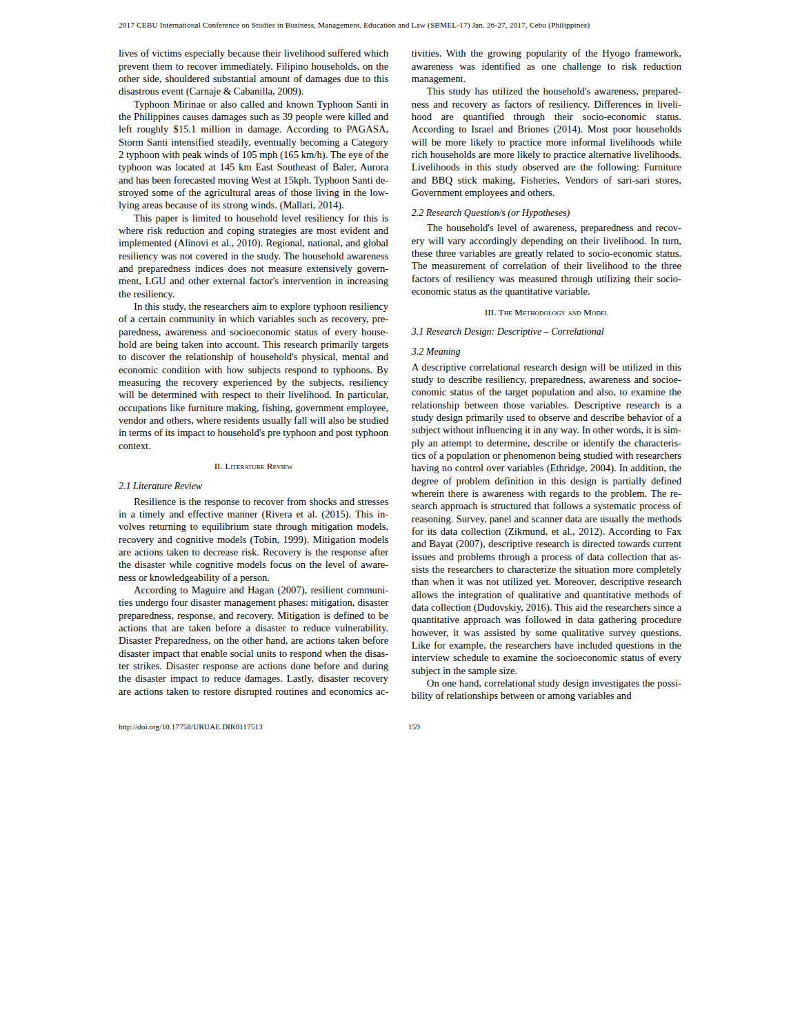2017 CEBU International Conference on Studies in Business, Management, Education and Law (SBMEL-17) Jan. 26-27, 2017, Cebu (Philippines)
lives of victims especially because their livelihood suffered which prevent them to recover immediately. Filipino households, on the other side, shouldered substantial amount of damages due to this disastrous event (Carnaje & Cabanilla, 2009).
Typhoon Mirinae or also called and known Typhoon Santi in the Philippines causes damages such as 39 people were killed and left roughly $15.1 million in damage. According to PAGASA, Storm Santi intensified steadily, eventually becoming a Category 2 typhoon with peak winds of 105 mph (165 km/h). The eye of the typhoon was located at 145 km East Southeast of Baler, Aurora and has been forecasted moving West at 15kph. Typhoon Santi destroyed some of the agricultural areas of those living in the low-lying areas because of its strong winds. (Mallari, 2014).
This paper is limited to household level resiliency for this is where risk reduction and coping strategies are most evident and implemented (Alinovi et al., 2010). Regional, national, and global resiliency was not covered in the study. The household awareness and preparedness indices does not measure extensively government, LGU and other external factor's intervention in increasing the resiliency.
In this study, the researchers aim to explore typhoon resiliency of a certain community in which variables such as recovery, preparedness, awareness and socioeconomic status of every household are being taken into account. This research primarily targets to discover the relationship of household's physical, mental and economic condition with how subjects respond to typhoons. By measuring the recovery experienced by the subjects, resiliency will be determined with respect to their livelihood. In particular, occupations like furniture making, fishing, government employee, vendor and others, where residents usually fall will also be studied in terms of its impact to household's pre typhoon and post typhoon context.
II. Literature Review
2.1 Literature Review
Resilience is the response to recover from shocks and stresses in a timely and effective manner (Rivera et al. (2015). This involves returning to equilibrium state through mitigation models, recovery and cognitive models (Tobin, 1999). Mitigation models are actions taken to decrease risk. Recovery is the response after the disaster while cognitive models focus on the level of awareness or knowledgeability of a person.
According to Maguire and Hagan (2007), resilient communities undergo four disaster management phases: mitigation, disaster preparedness, response, and recovery. Mitigation is defined to be actions that are taken before a disaster to reduce vulnerability. Disaster Preparedness, on the other hand, are actions taken before disaster impact that enable social units to respond when the disaster strikes. Disaster response are actions done before and during the disaster impact to reduce damages. Lastly, disaster recovery are actions taken to restore disrupted routines and economics activities. With the growing popularity of the Hyogo framework, awareness was identified as one challenge to risk reduction management.
This study has utilized the household's awareness, preparedness and recovery as factors of resiliency. Differences in livelihood are quantified through their socio-economic status. According to Israel and Briones (2014). Most poor households will be more likely to practice more informal livelihoods while rich households are more likely to practice alternative livelihoods. Livelihoods in this study observed are the following: Furniture and BBQ stick making, Fisheries, Vendors of sari-sari stores, Government employees and others.
2.2 Research Question/s (or Hypotheses)
The household's level of awareness, preparedness and recovery will vary accordingly depending on their livelihood. In turn, these three variables are greatly related to socio-economic status. The measurement of correlation of their livelihood to the three factors of resiliency was measured through utilizing their socio-economic status as the quantitative variable.
III. The Methodology and Model
3.1 Research Design: Descriptive – Correlational
3.2 Meaning
A descriptive correlational research design will be utilized in this study to describe resiliency, preparedness, awareness and socioeconomic status of the target population and also, to examine the relationship between those variables. Descriptive research is a study design primarily used to observe and describe behavior of a subject without influencing it in any way. In other words, it is simply an attempt to determine, describe or identify the characteristics of a population or phenomenon being studied with researchers having no control over variables (Ethridge, 2004). In addition, the degree of problem definition in this design is partially defined wherein there is awareness with regards to the problem. The research approach is structured that follows a systematic process of reasoning. Survey, panel and scanner data are usually the methods for its data collection (Zikmund, et al., 2012). According to Fax and Bayat (2007), descriptive research is directed towards current issues and problems through a process of data collection that assists the researchers to characterize the situation more completely than when it was not utilized yet. Moreover, descriptive research allows the integration of qualitative and quantitative methods of data collection (Dudovskiy, 2016). This aid the researchers since a quantitative approach was followed in data gathering procedure however, it was assisted by some qualitative survey questions. Like for example, the researchers have included questions in the interview schedule to examine the socioeconomic status of every subject in the sample size.
On one hand, correlational study design investigates the possibility of relationships between or among variables and
http://doi.org/10.17758/URUAE.DIR0117513 159